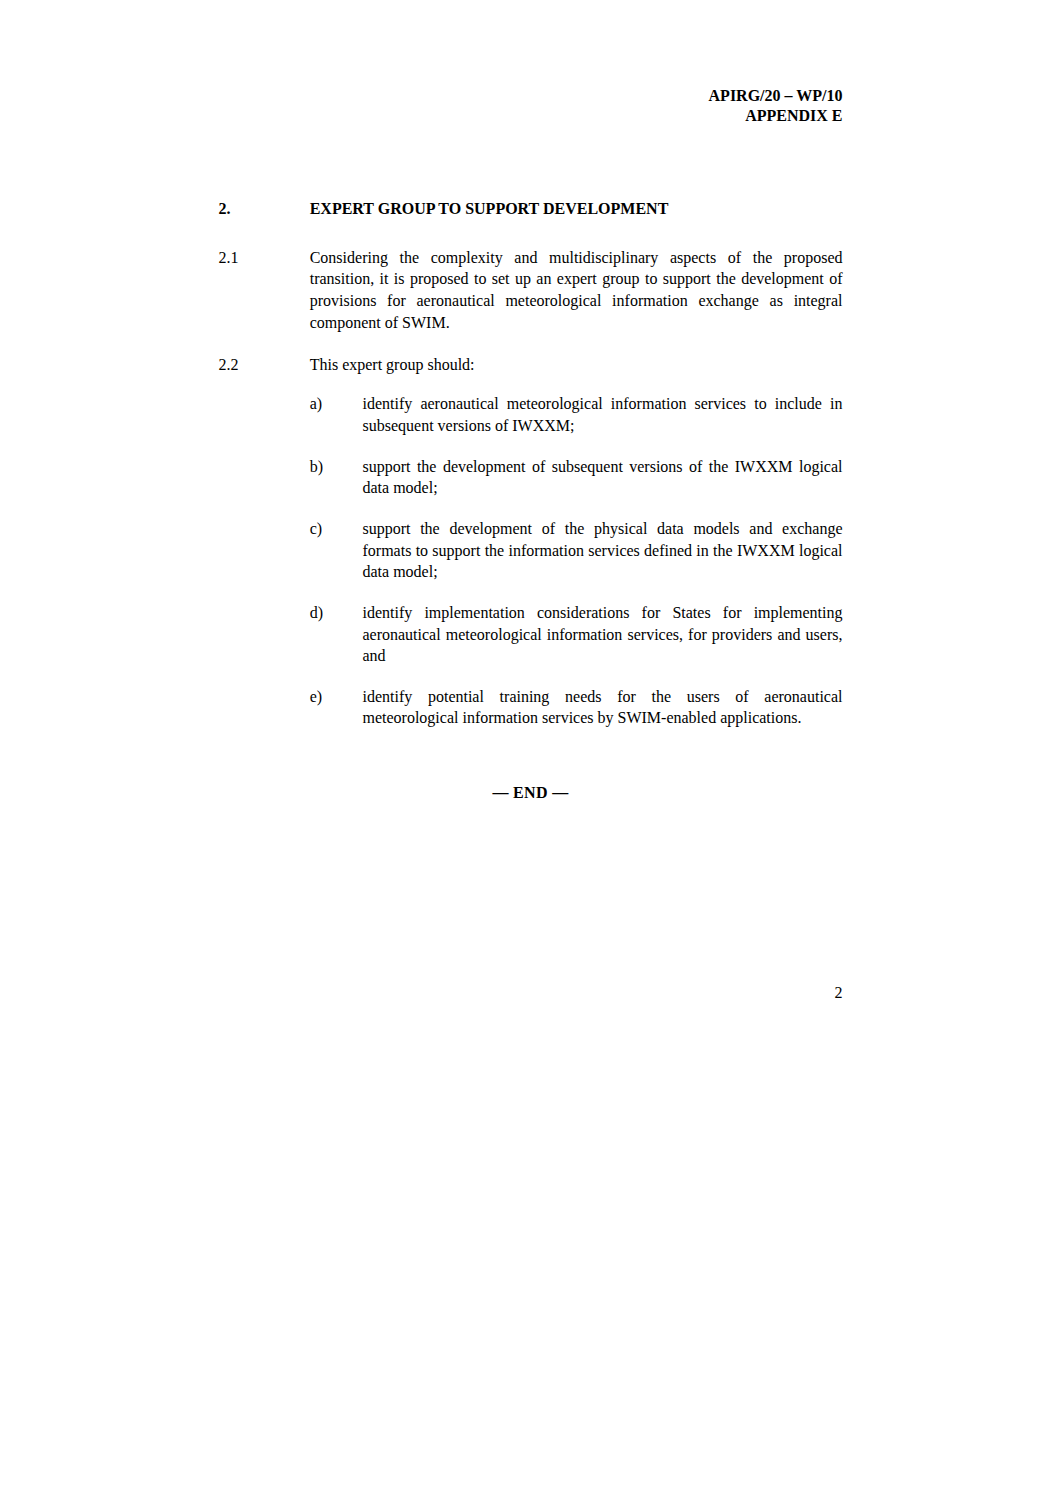APIRG/20 – WP/10
APPENDIX E
2. EXPERT GROUP TO SUPPORT DEVELOPMENT
2.1 Considering the complexity and multidisciplinary aspects of the proposed transition, it is proposed to set up an expert group to support the development of provisions for aeronautical meteorological information exchange as integral component of SWIM.
2.2 This expert group should:
a) identify aeronautical meteorological information services to include in subsequent versions of IWXXM;
b) support the development of subsequent versions of the IWXXM logical data model;
c) support the development of the physical data models and exchange formats to support the information services defined in the IWXXM logical data model;
d) identify implementation considerations for States for implementing aeronautical meteorological information services, for providers and users, and
e) identify potential training needs for the users of aeronautical meteorological information services by SWIM-enabled applications.
— END —
2